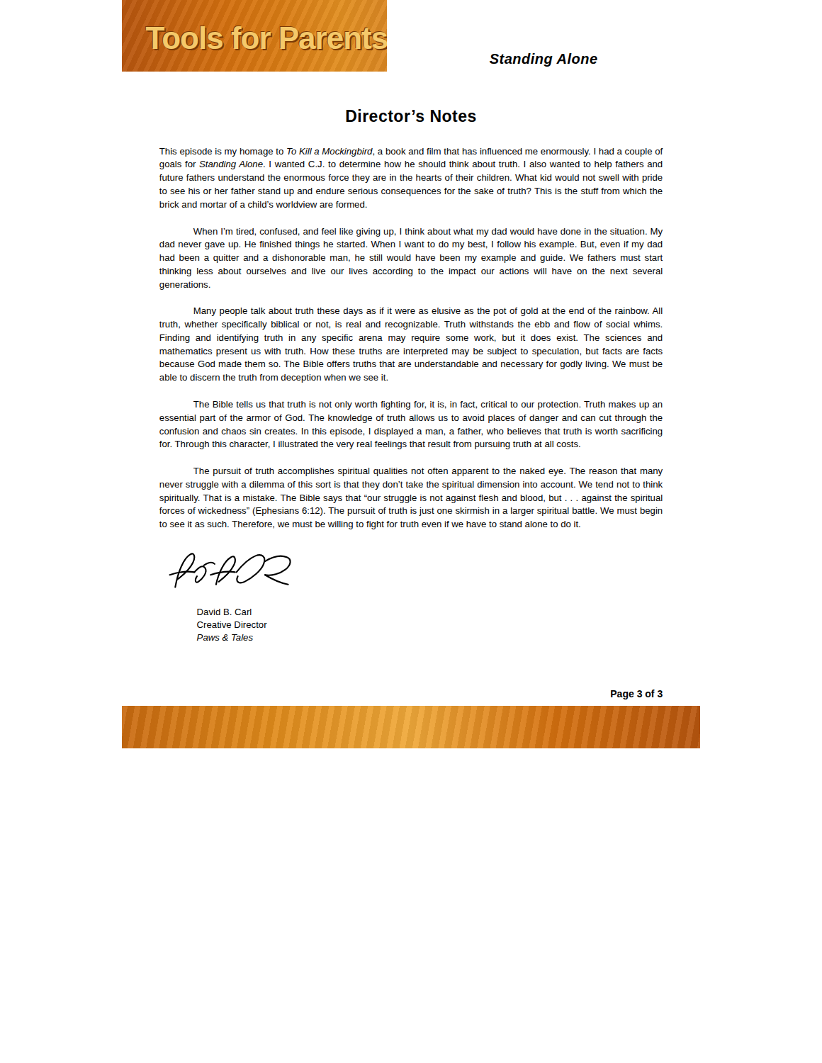Tools for Parents
Standing Alone
Director’s Notes
This episode is my homage to To Kill a Mockingbird, a book and film that has influenced me enormously. I had a couple of goals for Standing Alone. I wanted C.J. to determine how he should think about truth. I also wanted to help fathers and future fathers understand the enormous force they are in the hearts of their children. What kid would not swell with pride to see his or her father stand up and endure serious consequences for the sake of truth? This is the stuff from which the brick and mortar of a child’s worldview are formed.
When I’m tired, confused, and feel like giving up, I think about what my dad would have done in the situation. My dad never gave up. He finished things he started. When I want to do my best, I follow his example. But, even if my dad had been a quitter and a dishonorable man, he still would have been my example and guide. We fathers must start thinking less about ourselves and live our lives according to the impact our actions will have on the next several generations.
Many people talk about truth these days as if it were as elusive as the pot of gold at the end of the rainbow. All truth, whether specifically biblical or not, is real and recognizable. Truth withstands the ebb and flow of social whims. Finding and identifying truth in any specific arena may require some work, but it does exist. The sciences and mathematics present us with truth. How these truths are interpreted may be subject to speculation, but facts are facts because God made them so. The Bible offers truths that are understandable and necessary for godly living. We must be able to discern the truth from deception when we see it.
The Bible tells us that truth is not only worth fighting for, it is, in fact, critical to our protection. Truth makes up an essential part of the armor of God. The knowledge of truth allows us to avoid places of danger and can cut through the confusion and chaos sin creates. In this episode, I displayed a man, a father, who believes that truth is worth sacrificing for. Through this character, I illustrated the very real feelings that result from pursuing truth at all costs.
The pursuit of truth accomplishes spiritual qualities not often apparent to the naked eye. The reason that many never struggle with a dilemma of this sort is that they don’t take the spiritual dimension into account. We tend not to think spiritually. That is a mistake. The Bible says that “our struggle is not against flesh and blood, but . . . against the spiritual forces of wickedness” (Ephesians 6:12). The pursuit of truth is just one skirmish in a larger spiritual battle. We must begin to see it as such. Therefore, we must be willing to fight for truth even if we have to stand alone to do it.
David B. Carl
Creative Director
Paws & Tales
Page 3 of 3